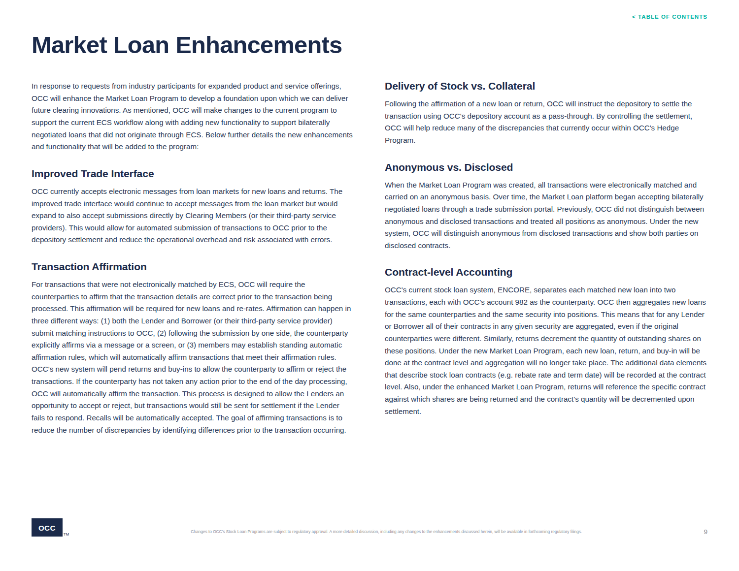< Table of Contents
Market Loan Enhancements
In response to requests from industry participants for expanded product and service offerings, OCC will enhance the Market Loan Program to develop a foundation upon which we can deliver future clearing innovations. As mentioned, OCC will make changes to the current program to support the current ECS workflow along with adding new functionality to support bilaterally negotiated loans that did not originate through ECS. Below further details the new enhancements and functionality that will be added to the program:
Improved Trade Interface
OCC currently accepts electronic messages from loan markets for new loans and returns. The improved trade interface would continue to accept messages from the loan market but would expand to also accept submissions directly by Clearing Members (or their third-party service providers). This would allow for automated submission of transactions to OCC prior to the depository settlement and reduce the operational overhead and risk associated with errors.
Transaction Affirmation
For transactions that were not electronically matched by ECS, OCC will require the counterparties to affirm that the transaction details are correct prior to the transaction being processed. This affirmation will be required for new loans and re-rates. Affirmation can happen in three different ways: (1) both the Lender and Borrower (or their third-party service provider) submit matching instructions to OCC, (2) following the submission by one side, the counterparty explicitly affirms via a message or a screen, or (3) members may establish standing automatic affirmation rules, which will automatically affirm transactions that meet their affirmation rules. OCC's new system will pend returns and buy-ins to allow the counterparty to affirm or reject the transactions. If the counterparty has not taken any action prior to the end of the day processing, OCC will automatically affirm the transaction. This process is designed to allow the Lenders an opportunity to accept or reject, but transactions would still be sent for settlement if the Lender fails to respond. Recalls will be automatically accepted. The goal of affirming transactions is to reduce the number of discrepancies by identifying differences prior to the transaction occurring.
Delivery of Stock vs. Collateral
Following the affirmation of a new loan or return, OCC will instruct the depository to settle the transaction using OCC's depository account as a pass-through. By controlling the settlement, OCC will help reduce many of the discrepancies that currently occur within OCC's Hedge Program.
Anonymous vs. Disclosed
When the Market Loan Program was created, all transactions were electronically matched and carried on an anonymous basis. Over time, the Market Loan platform began accepting bilaterally negotiated loans through a trade submission portal. Previously, OCC did not distinguish between anonymous and disclosed transactions and treated all positions as anonymous. Under the new system, OCC will distinguish anonymous from disclosed transactions and show both parties on disclosed contracts.
Contract-level Accounting
OCC's current stock loan system, ENCORE, separates each matched new loan into two transactions, each with OCC's account 982 as the counterparty. OCC then aggregates new loans for the same counterparties and the same security into positions. This means that for any Lender or Borrower all of their contracts in any given security are aggregated, even if the original counterparties were different. Similarly, returns decrement the quantity of outstanding shares on these positions. Under the new Market Loan Program, each new loan, return, and buy-in will be done at the contract level and aggregation will no longer take place. The additional data elements that describe stock loan contracts (e.g. rebate rate and term date) will be recorded at the contract level. Also, under the enhanced Market Loan Program, returns will reference the specific contract against which shares are being returned and the contract's quantity will be decremented upon settlement.
OCC TM
Changes to OCC's Stock Loan Programs are subject to regulatory approval. A more detailed discussion, including any changes to the enhancements discussed herein, will be available in forthcoming regulatory filings.
9